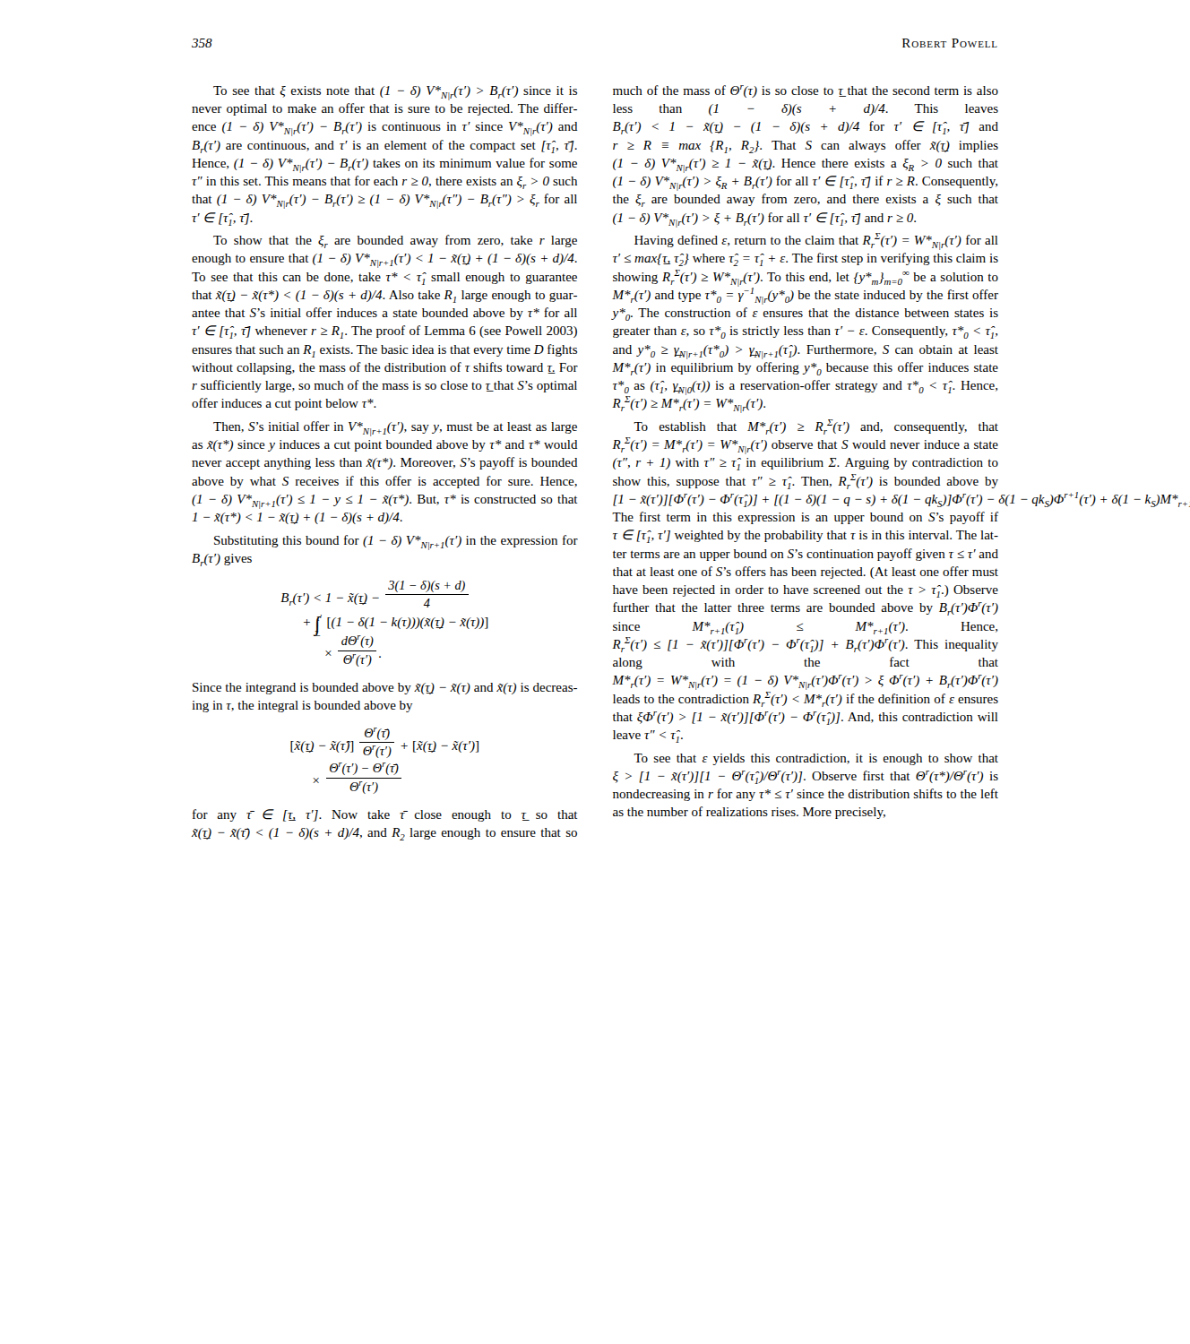358 Robert Powell
To see that ξ exists note that (1 − δ) V*N|r(τ′) > Br(τ′) since it is never optimal to make an offer that is sure to be rejected. The difference (1 − δ) V*N|r(τ′) − Br(τ′) is continuous in τ′ since V*N|r(τ′) and Br(τ′) are continuous, and τ′ is an element of the compact set [τ̂1, τ̄]. Hence, (1 − δ) V*N|r(τ′) − Br(τ′) takes on its minimum value for some τ″ in this set. This means that for each r ≥ 0, there exists an ξr > 0 such that (1 − δ) V*N|r(τ′) − Br(τ′) ≥ (1 − δ) V*N|r(τ″) − Br(τ″) > ξr for all τ′ ∈ [τ̂1, τ̄].
To show that the ξr are bounded away from zero, take r large enough to ensure that (1 − δ) V*N|r+1(τ′) < 1 − x̃(τ̲) + (1 − δ)(s + d)/4. To see that this can be done, take τ* < τ̂1 small enough to guarantee that x̃(τ̲) − x̃(τ*) < (1 − δ)(s + d)/4. Also take R1 large enough to guarantee that S’s initial offer induces a state bounded above by τ* for all τ′ ∈ [τ̂1, τ̄] whenever r ≥ R1. The proof of Lemma 6 (see Powell 2003) ensures that such an R1 exists. The basic idea is that every time D fights without collapsing, the mass of the distribution of τ shifts toward τ̲. For r sufficiently large, so much of the mass is so close to τ̲ that S’s optimal offer induces a cut point below τ*.
Then, S’s initial offer in V*N|r+1(τ′), say y, must be at least as large as x̃(τ*) since y induces a cut point bounded above by τ* and τ* would never accept anything less than x̃(τ*). Moreover, S’s payoff is bounded above by what S receives if this offer is accepted for sure. Hence, (1 − δ) V*N|r+1(τ′) ≤ 1 − y ≤ 1 − x̃(τ*). But, τ* is constructed so that 1 − x̃(τ*) < 1 − x̃(τ̲) + (1 − δ)(s + d)/4.
Substituting this bound for (1 − δ) V*N|r+1(τ′) in the expression for Br(τ′) gives
Br(τ′) < 1 − x̃(τ̲) − 3(1 − δ)(s + d) 4
+ ∫τ̲τ′ [(1 − δ(1 − k(τ)))(x̃(τ̲) − x̃(τ))]
× dΘr(τ) Θr(τ′).
Since the integrand is bounded above by x̃(τ̲) − x̃(τ) and x̃(τ) is decreasing in τ, the integral is bounded above by
[x̃(τ̲) − x̃(τ̂)] Θr(τ̄) Θr(τ′) + [x̃(τ̲) − x̃(τ′)]
× Θr(τ′) − Θr(τ̄) Θr(τ′)
for any τ̄ ∈ [τ̲, τ′]. Now take τ̄ close enough to τ̲ so that x̃(τ̲) − x̃(τ̄) < (1 − δ)(s + d)/4, and R2 large enough to ensure that so much of the mass of Θr(τ) is so close to τ̲ that the second term is also less than (1 − δ)(s + d)/4. This leaves Br(τ′) < 1 − x̃(τ̲) − (1 − δ)(s + d)/4 for τ′ ∈ [τ̂1, τ̄] and r ≥ R ≡ max {R1, R2}. That S can always offer x̃(τ̲) implies (1 − δ) V*N|r(τ′) ≥ 1 − x̃(τ̲). Hence there exists a ξR > 0 such that (1 − δ) V*N|r(τ′) > ξR + Br(τ′) for all τ′ ∈ [τ̂1, τ̄] if r ≥ R. Consequently, the ξr are bounded away from zero, and there exists a ξ such that (1 − δ) V*N|r(τ′) > ξ + Br(τ′) for all τ′ ∈ [τ̂1, τ̄] and r ≥ 0.
Having defined ε, return to the claim that RrΣ(τ′) = W*N|r(τ′) for all τ′ ≤ max{τ̲, τ̂2} where τ̂2 = τ̂1 + ε. The first step in verifying this claim is showing RrΣ(τ′) ≥ W*N|r(τ′). To this end, let {y*m}m=0∞ be a solution to M*r(τ′) and type τ*0 = γ−1N|r(y*0) be the state induced by the first offer y*0. The construction of ε ensures that the distance between states is greater than ε, so τ*0 is strictly less than τ′ − ε. Consequently, τ*0 < τ̂1, and y*0 ≥ γ̲N|r+1(τ*0) > γ̲N|r+1(τ̂1). Furthermore, S can obtain at least M*r(τ′) in equilibrium by offering y*0 because this offer induces state τ*0 as (τ̂1, γ̲N|0(τ)) is a reservation-offer strategy and τ*0 < τ̂1. Hence, RrΣ(τ′) ≥ M*r(τ′) = W*N|r(τ′).
To establish that M*r(τ′) ≥ RrΣ(τ′) and, consequently, that RrΣ(τ′) = M*r(τ′) = W*N|r(τ′) observe that S would never induce a state (τ″, r + 1) with τ″ ≥ τ̂1 in equilibrium Σ. Arguing by contradiction to show this, suppose that τ″ ≥ τ̂1. Then, RrΣ(τ′) is bounded above by [1 − x̃(τ′)][Φr(τ′) − Φr(τ̂1)] + [(1 − δ)(1 − q − s) + δ(1 − qkS)]Φr(τ′) − δ(1 − qkS)Φr+1(τ′) + δ(1 − kS)M*r+1(τ̂1). The first term in this expression is an upper bound on S’s payoff if τ ∈ [τ̂1, τ′] weighted by the probability that τ is in this interval. The latter terms are an upper bound on S’s continuation payoff given τ ≤ τ′ and that at least one of S’s offers has been rejected. (At least one offer must have been rejected in order to have screened out the τ > τ̂1.) Observe further that the latter three terms are bounded above by Br(τ′)Φr(τ′) since M*r+1(τ̂1) ≤ M*r+1(τ′). Hence, RrΣ(τ′) ≤ [1 − x̃(τ′)][Φr(τ′) − Φr(τ̂1)] + Br(τ′)Φr(τ′). This inequality along with the fact that M*r(τ′) = W*N|r(τ′) = (1 − δ) V*N|r(τ′)Φr(τ′) > ξ Φr(τ′) + Br(τ′)Φr(τ′) leads to the contradiction RrΣ(τ′) < M*r(τ′) if the definition of ε ensures that ξΦr(τ′) > [1 − x̃(τ′)][Φr(τ′) − Φr(τ̂1)]. And, this contradiction will leave τ″ < τ̂1.
To see that ε yields this contradiction, it is enough to show that ξ > [1 − x̃(τ′)][1 − Θr(τ̂1)/Θr(τ′)]. Observe first that Θr(τ*)/Θr(τ′) is nondecreasing in r for any τ* ≤ τ′ since the distribution shifts to the left as the number of realizations rises. More precisely,